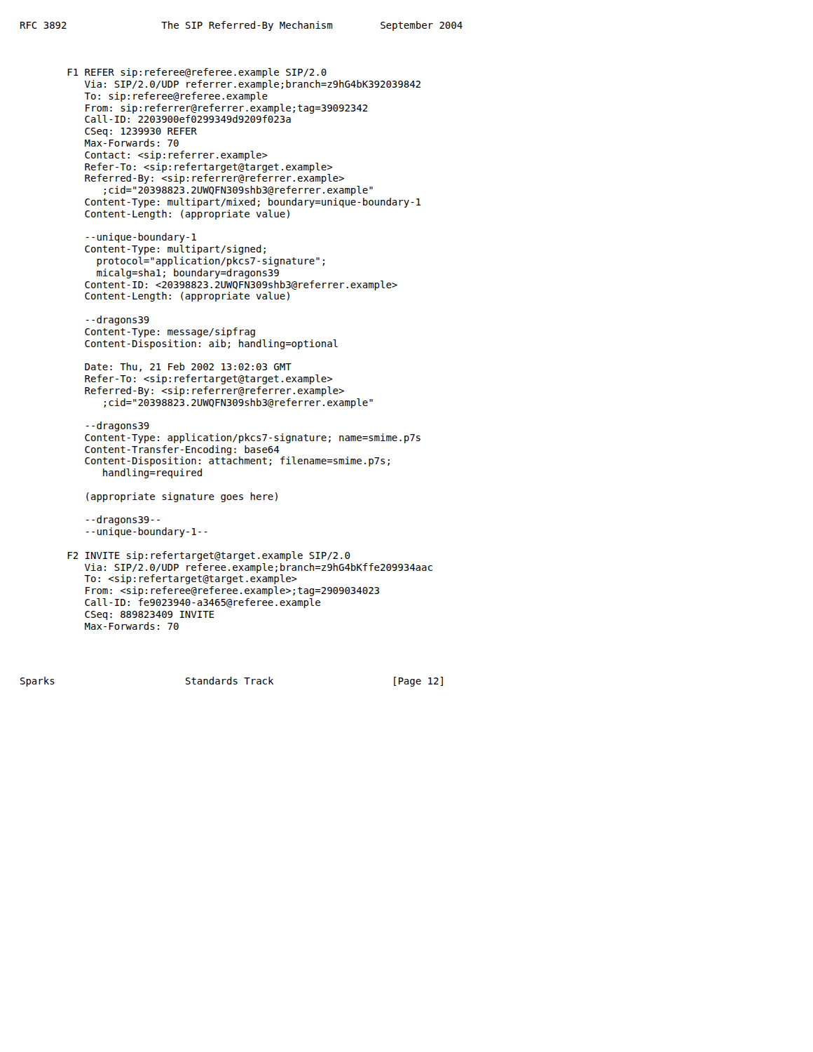RFC 3892 The SIP Referred-By Mechanism September 2004
F1 REFER sip:referee@referee.example SIP/2.0 Via: SIP/2.0/UDP referrer.example;branch=z9hG4bK392039842 To: sip:referee@referee.example From: sip:referrer@referrer.example;tag=39092342 Call-ID: 2203900ef0299349d9209f023a CSeq: 1239930 REFER Max-Forwards: 70 Contact: <sip:referrer.example> Refer-To: <sip:refertarget@target.example> Referred-By: <sip:referrer@referrer.example> ;cid="20398823.2UWQFN309shb3@referrer.example" Content-Type: multipart/mixed; boundary=unique-boundary-1 Content-Length: (appropriate value) --unique-boundary-1 Content-Type: multipart/signed; protocol="application/pkcs7-signature"; micalg=sha1; boundary=dragons39 Content-ID: <20398823.2UWQFN309shb3@referrer.example> Content-Length: (appropriate value) --dragons39 Content-Type: message/sipfrag Content-Disposition: aib; handling=optional Date: Thu, 21 Feb 2002 13:02:03 GMT Refer-To: <sip:refertarget@target.example> Referred-By: <sip:referrer@referrer.example> ;cid="20398823.2UWQFN309shb3@referrer.example" --dragons39 Content-Type: application/pkcs7-signature; name=smime.p7s Content-Transfer-Encoding: base64 Content-Disposition: attachment; filename=smime.p7s; handling=required (appropriate signature goes here) --dragons39-- --unique-boundary-1-- F2 INVITE sip:refertarget@target.example SIP/2.0 Via: SIP/2.0/UDP referee.example;branch=z9hG4bKffe209934aac To: <sip:refertarget@target.example> From: <sip:referee@referee.example>;tag=2909034023 Call-ID: fe9023940-a3465@referee.example CSeq: 889823409 INVITE Max-Forwards: 70
Sparks Standards Track [Page 12]